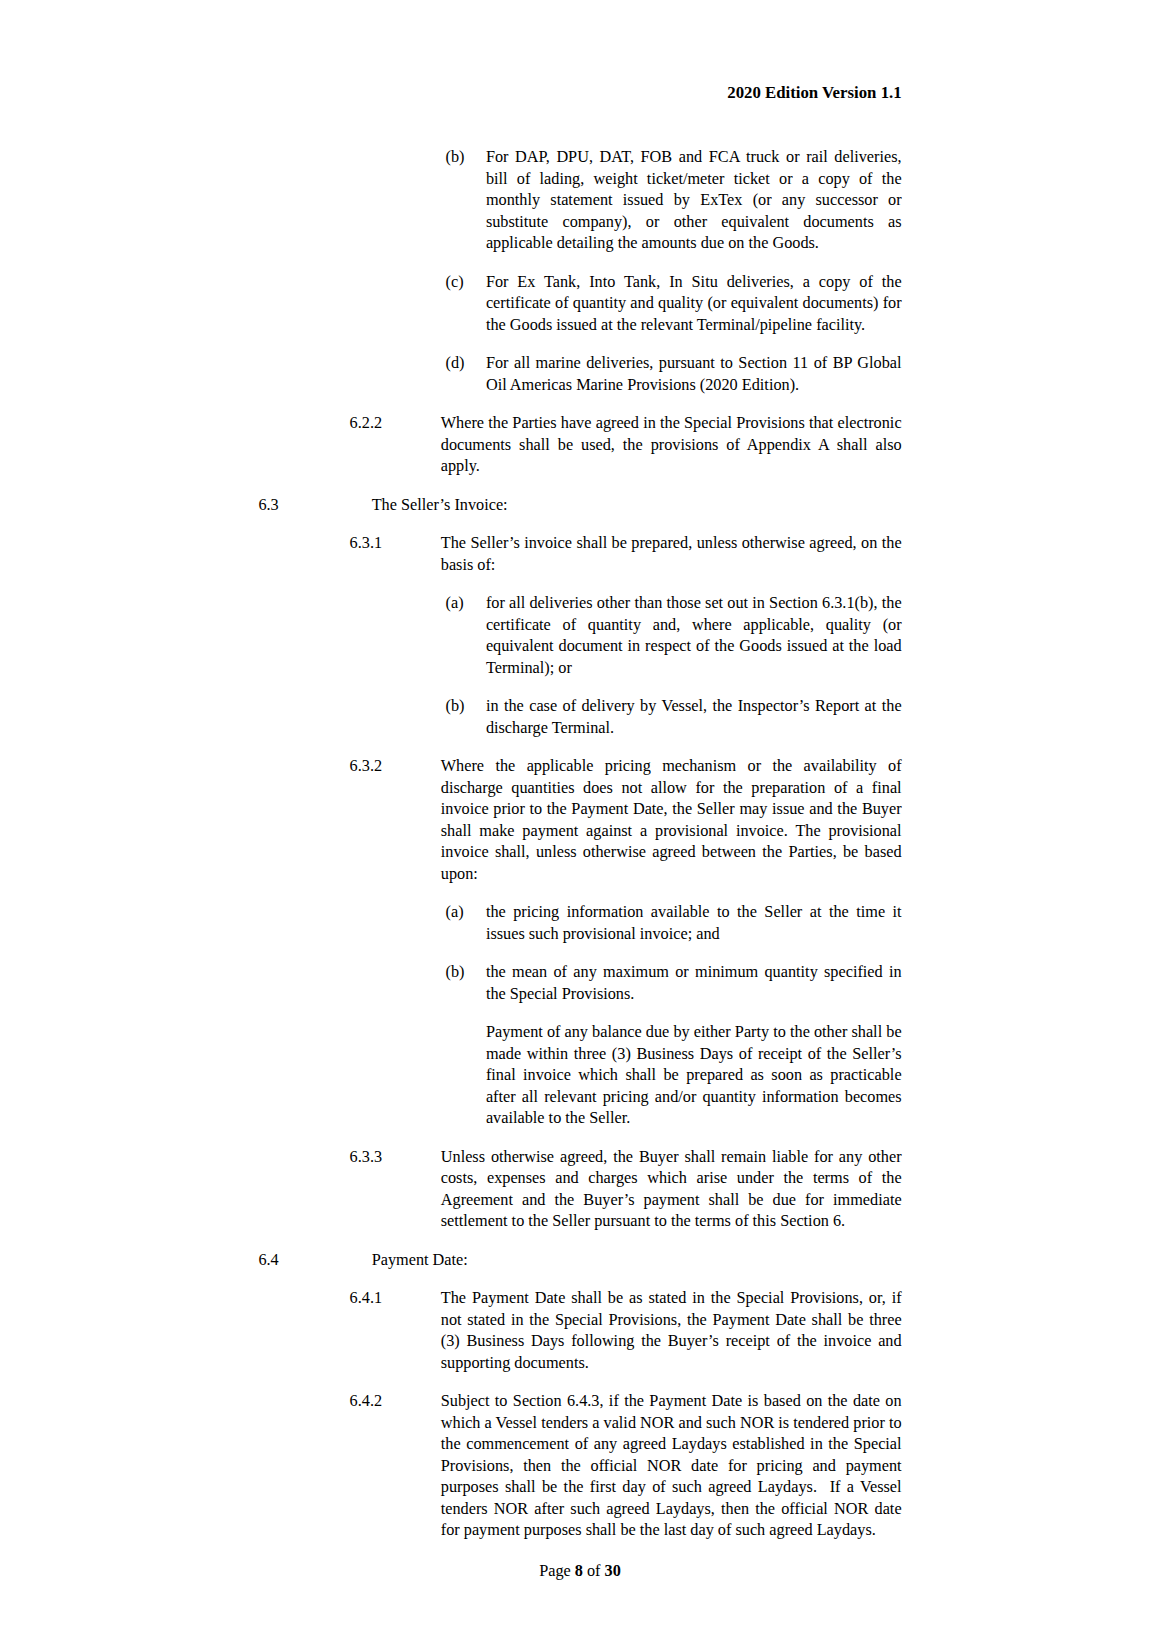2020 Edition Version 1.1
(b)
For DAP, DPU, DAT, FOB and FCA truck or rail deliveries, bill of lading, weight ticket/meter ticket or a copy of the monthly statement issued by ExTex (or any successor or substitute company), or other equivalent documents as applicable detailing the amounts due on the Goods.
(c)
For Ex Tank, Into Tank, In Situ deliveries, a copy of the certificate of quantity and quality (or equivalent documents) for the Goods issued at the relevant Terminal/pipeline facility.
(d)
For all marine deliveries, pursuant to Section 11 of BP Global Oil Americas Marine Provisions (2020 Edition).
6.2.2
Where the Parties have agreed in the Special Provisions that electronic documents shall be used, the provisions of Appendix A shall also apply.
6.3
The Seller’s Invoice:
6.3.1
The Seller’s invoice shall be prepared, unless otherwise agreed, on the basis of:
(a)
for all deliveries other than those set out in Section 6.3.1(b), the certificate of quantity and, where applicable, quality (or equivalent document in respect of the Goods issued at the load Terminal); or
(b)
in the case of delivery by Vessel, the Inspector’s Report at the discharge Terminal.
6.3.2
Where the applicable pricing mechanism or the availability of discharge quantities does not allow for the preparation of a final invoice prior to the Payment Date, the Seller may issue and the Buyer shall make payment against a provisional invoice. The provisional invoice shall, unless otherwise agreed between the Parties, be based upon:
(a)
the pricing information available to the Seller at the time it issues such provisional invoice; and
(b)
the mean of any maximum or minimum quantity specified in the Special Provisions.
Payment of any balance due by either Party to the other shall be made within three (3) Business Days of receipt of the Seller’s final invoice which shall be prepared as soon as practicable after all relevant pricing and/or quantity information becomes available to the Seller.
6.3.3
Unless otherwise agreed, the Buyer shall remain liable for any other costs, expenses and charges which arise under the terms of the Agreement and the Buyer’s payment shall be due for immediate settlement to the Seller pursuant to the terms of this Section 6.
6.4
Payment Date:
6.4.1
The Payment Date shall be as stated in the Special Provisions, or, if not stated in the Special Provisions, the Payment Date shall be three (3) Business Days following the Buyer’s receipt of the invoice and supporting documents.
6.4.2
Subject to Section 6.4.3, if the Payment Date is based on the date on which a Vessel tenders a valid NOR and such NOR is tendered prior to the commencement of any agreed Laydays established in the Special Provisions, then the official NOR date for pricing and payment purposes shall be the first day of such agreed Laydays. If a Vessel tenders NOR after such agreed Laydays, then the official NOR date for payment purposes shall be the last day of such agreed Laydays.
Page 8 of 30